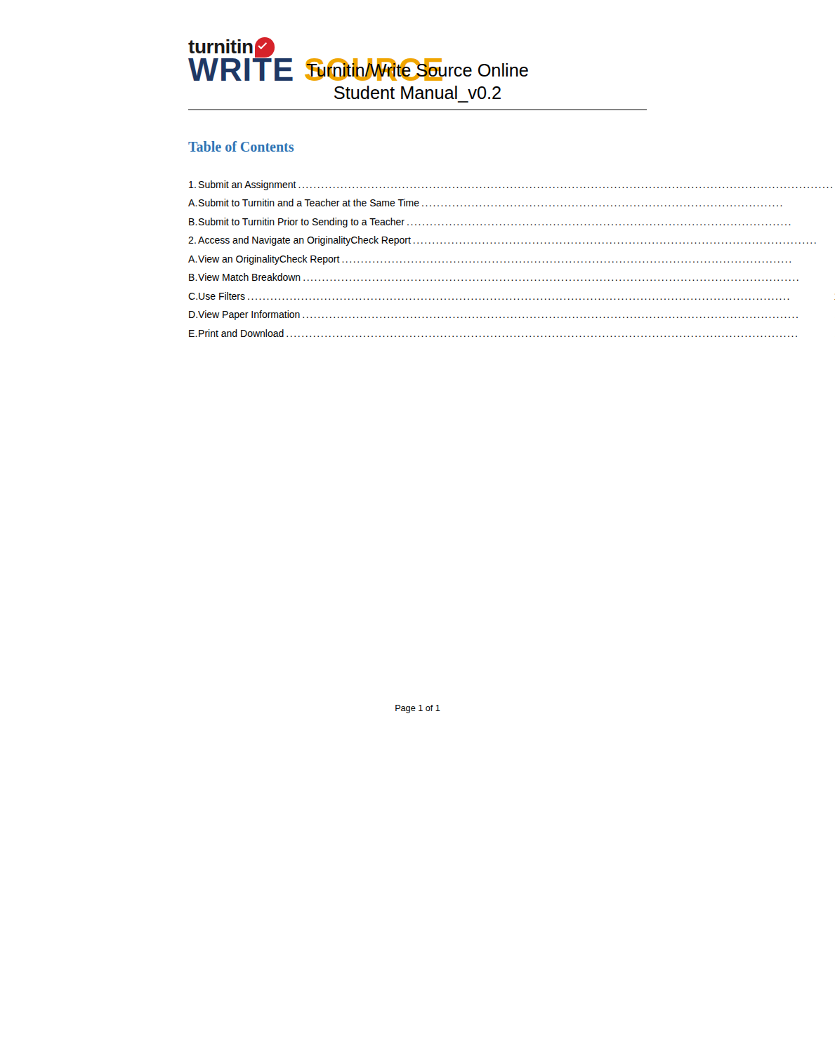turnitin
WRITE SOURCE
Turnitin/Write Source Online
Student Manual_v0.2
Table of Contents
| 1. | Submit an Assignment ........................................................................................................................................... | 2 |
| A. | Submit to Turnitin and a Teacher at the Same Time .............................................................................................. | 2 |
| B. | Submit to Turnitin Prior to Sending to a Teacher .................................................................................................... | 3 |
| 2. | Access and Navigate an OriginalityCheck Report ......................................................................................................... | 4 |
| A. | View an OriginalityCheck Report ..................................................................................................................... | 4 |
| B. | View Match Breakdown ................................................................................................................................. | 9 |
| C. | Use Filters ............................................................................................................................................. | 10 |
| D. | View Paper Information ................................................................................................................................. | 11 |
| E. | Print and Download ..................................................................................................................................... | 11 |
Page 1 of 1